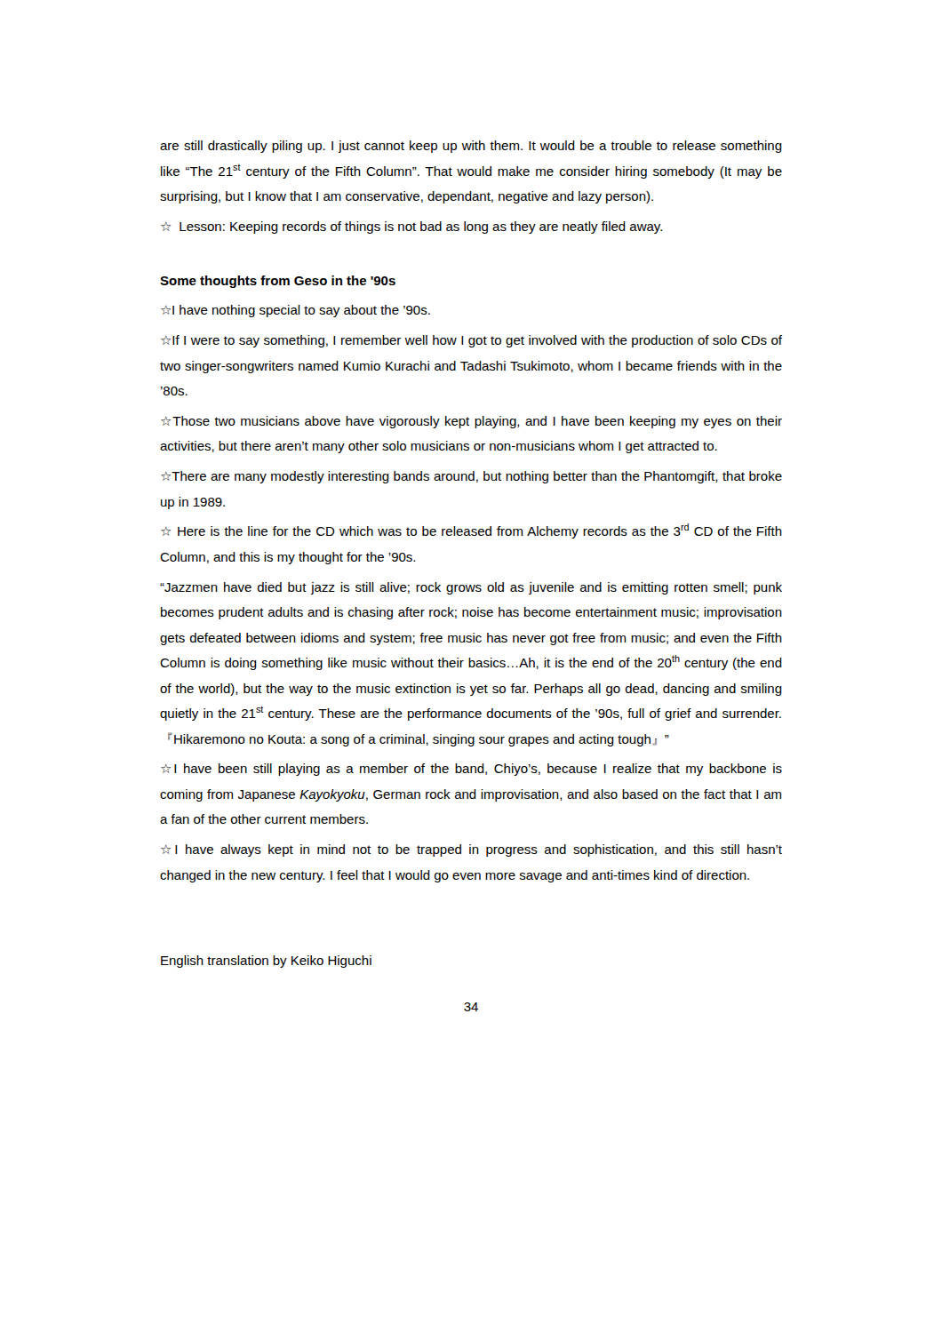are still drastically piling up. I just cannot keep up with them. It would be a trouble to release something like “The 21st century of the Fifth Column”. That would make me consider hiring somebody (It may be surprising, but I know that I am conservative, dependant, negative and lazy person).
☆ Lesson: Keeping records of things is not bad as long as they are neatly filed away.
Some thoughts from Geso in the '90s
☆I have nothing special to say about the ’90s.
☆If I were to say something, I remember well how I got to get involved with the production of solo CDs of two singer-songwriters named Kumio Kurachi and Tadashi Tsukimoto, whom I became friends with in the ’80s.
☆Those two musicians above have vigorously kept playing, and I have been keeping my eyes on their activities, but there aren’t many other solo musicians or non-musicians whom I get attracted to.
☆There are many modestly interesting bands around, but nothing better than the Phantomgift, that broke up in 1989.
☆ Here is the line for the CD which was to be released from Alchemy records as the 3rd CD of the Fifth Column, and this is my thought for the ’90s.
“Jazzmen have died but jazz is still alive; rock grows old as juvenile and is emitting rotten smell; punk becomes prudent adults and is chasing after rock; noise has become entertainment music; improvisation gets defeated between idioms and system; free music has never got free from music; and even the Fifth Column is doing something like music without their basics…Ah, it is the end of the 20th century (the end of the world), but the way to the music extinction is yet so far. Perhaps all go dead, dancing and smiling quietly in the 21st century. These are the performance documents of the ’90s, full of grief and surrender. 『Hikaremono no Kouta: a song of a criminal, singing sour grapes and acting tough』”
☆I have been still playing as a member of the band, Chiyo’s, because I realize that my backbone is coming from Japanese Kayokyoku, German rock and improvisation, and also based on the fact that I am a fan of the other current members.
☆I have always kept in mind not to be trapped in progress and sophistication, and this still hasn’t changed in the new century. I feel that I would go even more savage and anti-times kind of direction.
English translation by Keiko Higuchi
34